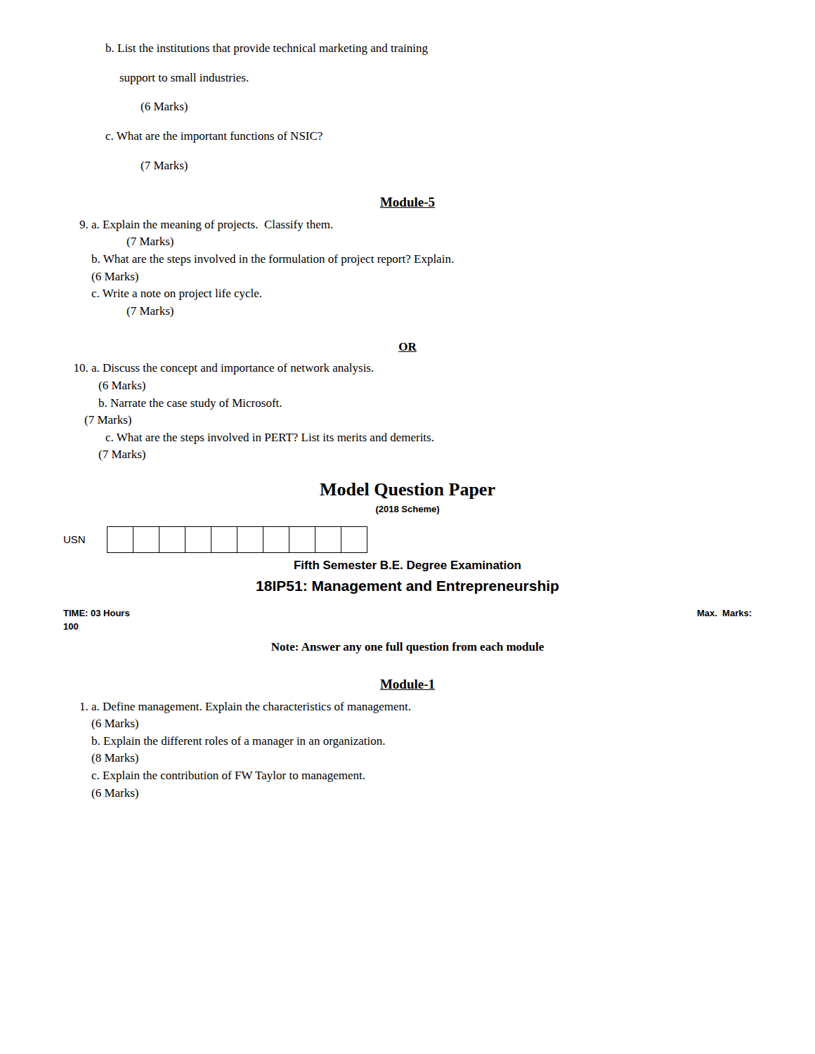b. List the institutions that provide technical marketing and training
support to small industries.
(6 Marks)
c. What are the important functions of NSIC?
(7 Marks)
Module-5
a. Explain the meaning of projects. Classify them.
(7 Marks)
b. What are the steps involved in the formulation of project report? Explain.
(6 Marks)
c. Write a note on project life cycle.
(7 Marks)
OR
a. Discuss the concept and importance of network analysis.
(6 Marks)
b. Narrate the case study of Microsoft.
(7 Marks)
c. What are the steps involved in PERT? List its merits and demerits.
(7 Marks)
Model Question Paper
(2018 Scheme)
USN
Fifth Semester B.E. Degree Examination
18IP51: Management and Entrepreneurship
TIME: 03 Hours Max. Marks:
100
Note: Answer any one full question from each module
Module-1
a. Define management. Explain the characteristics of management.
(6 Marks)
b. Explain the different roles of a manager in an organization.
(8 Marks)
c. Explain the contribution of FW Taylor to management.
(6 Marks)